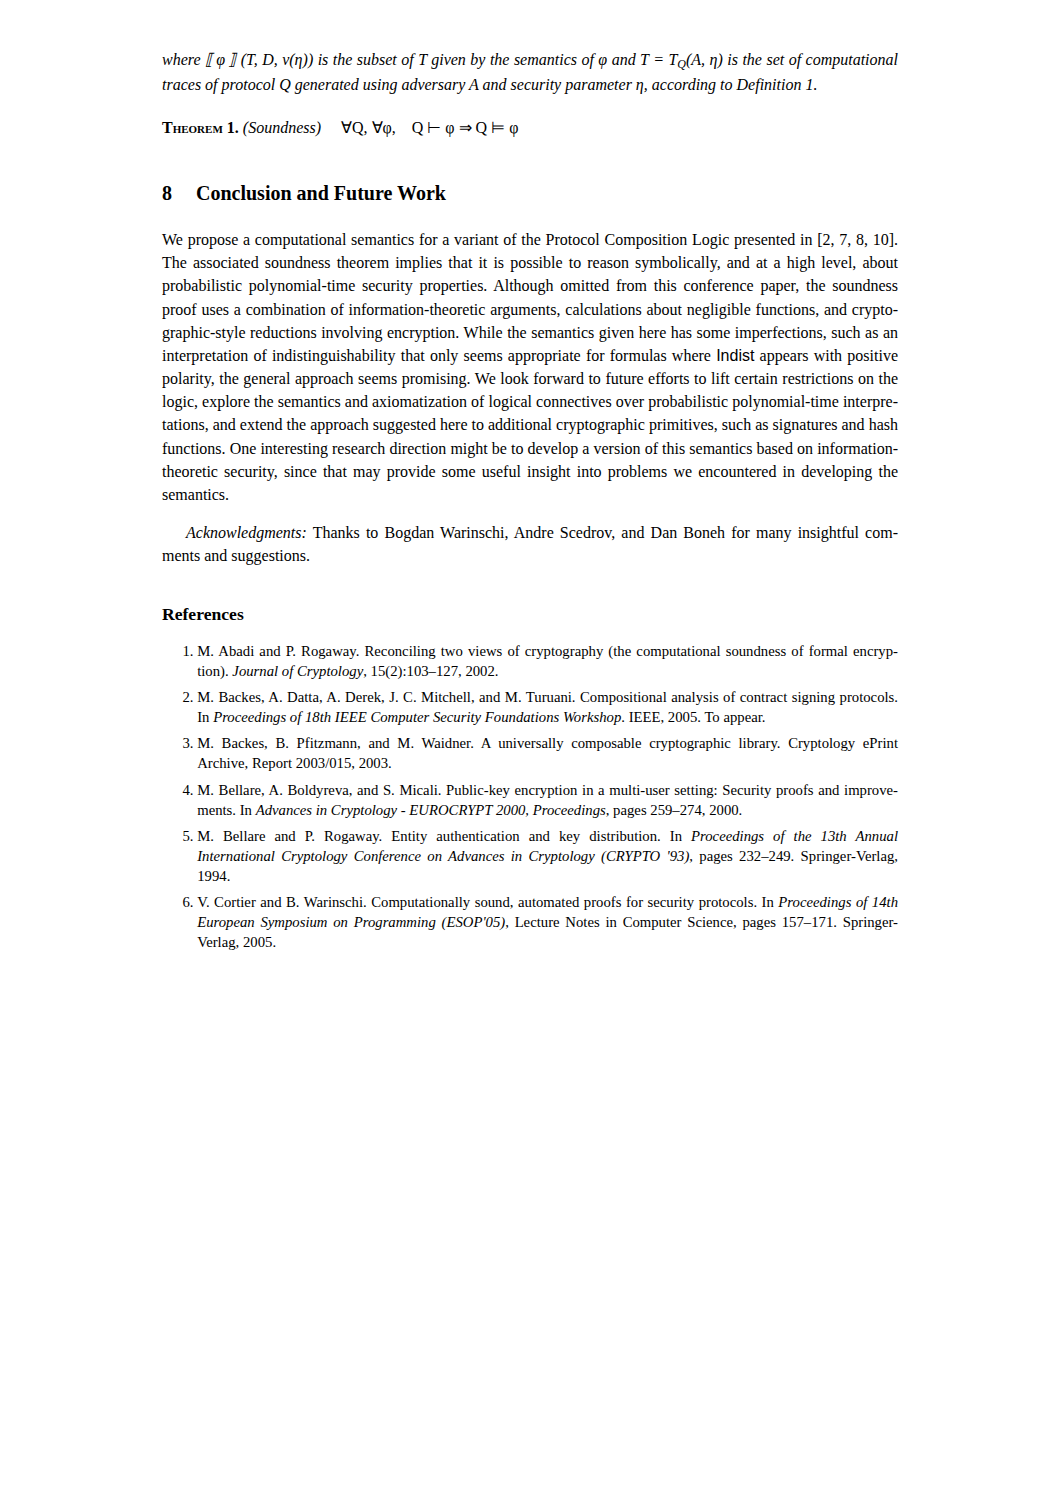where ⟦ φ ⟧ (T, D, ν(η)) is the subset of T given by the semantics of φ and T = TQ(A, η) is the set of computational traces of protocol Q generated using adversary A and security parameter η, according to Definition 1.
Theorem 1. (Soundness) ∀Q, ∀φ, Q ⊢ φ ⇒ Q ⊨ φ
8 Conclusion and Future Work
We propose a computational semantics for a variant of the Protocol Composition Logic presented in [2, 7, 8, 10]. The associated soundness theorem implies that it is possible to reason symbolically, and at a high level, about probabilistic polynomial-time security properties. Although omitted from this conference paper, the soundness proof uses a combination of information-theoretic arguments, calculations about negligible functions, and cryptographic-style reductions involving encryption. While the semantics given here has some imperfections, such as an interpretation of indistinguishability that only seems appropriate for formulas where Indist appears with positive polarity, the general approach seems promising. We look forward to future efforts to lift certain restrictions on the logic, explore the semantics and axiomatization of logical connectives over probabilistic polynomial-time interpretations, and extend the approach suggested here to additional cryptographic primitives, such as signatures and hash functions. One interesting research direction might be to develop a version of this semantics based on information-theoretic security, since that may provide some useful insight into problems we encountered in developing the semantics.
Acknowledgments: Thanks to Bogdan Warinschi, Andre Scedrov, and Dan Boneh for many insightful comments and suggestions.
References
M. Abadi and P. Rogaway. Reconciling two views of cryptography (the computational soundness of formal encryption). Journal of Cryptology, 15(2):103–127, 2002.
M. Backes, A. Datta, A. Derek, J. C. Mitchell, and M. Turuani. Compositional analysis of contract signing protocols. In Proceedings of 18th IEEE Computer Security Foundations Workshop. IEEE, 2005. To appear.
M. Backes, B. Pfitzmann, and M. Waidner. A universally composable cryptographic library. Cryptology ePrint Archive, Report 2003/015, 2003.
M. Bellare, A. Boldyreva, and S. Micali. Public-key encryption in a multi-user setting: Security proofs and improvements. In Advances in Cryptology - EUROCRYPT 2000, Proceedings, pages 259–274, 2000.
M. Bellare and P. Rogaway. Entity authentication and key distribution. In Proceedings of the 13th Annual International Cryptology Conference on Advances in Cryptology (CRYPTO '93), pages 232–249. Springer-Verlag, 1994.
V. Cortier and B. Warinschi. Computationally sound, automated proofs for security protocols. In Proceedings of 14th European Symposium on Programming (ESOP'05), Lecture Notes in Computer Science, pages 157–171. Springer-Verlag, 2005.